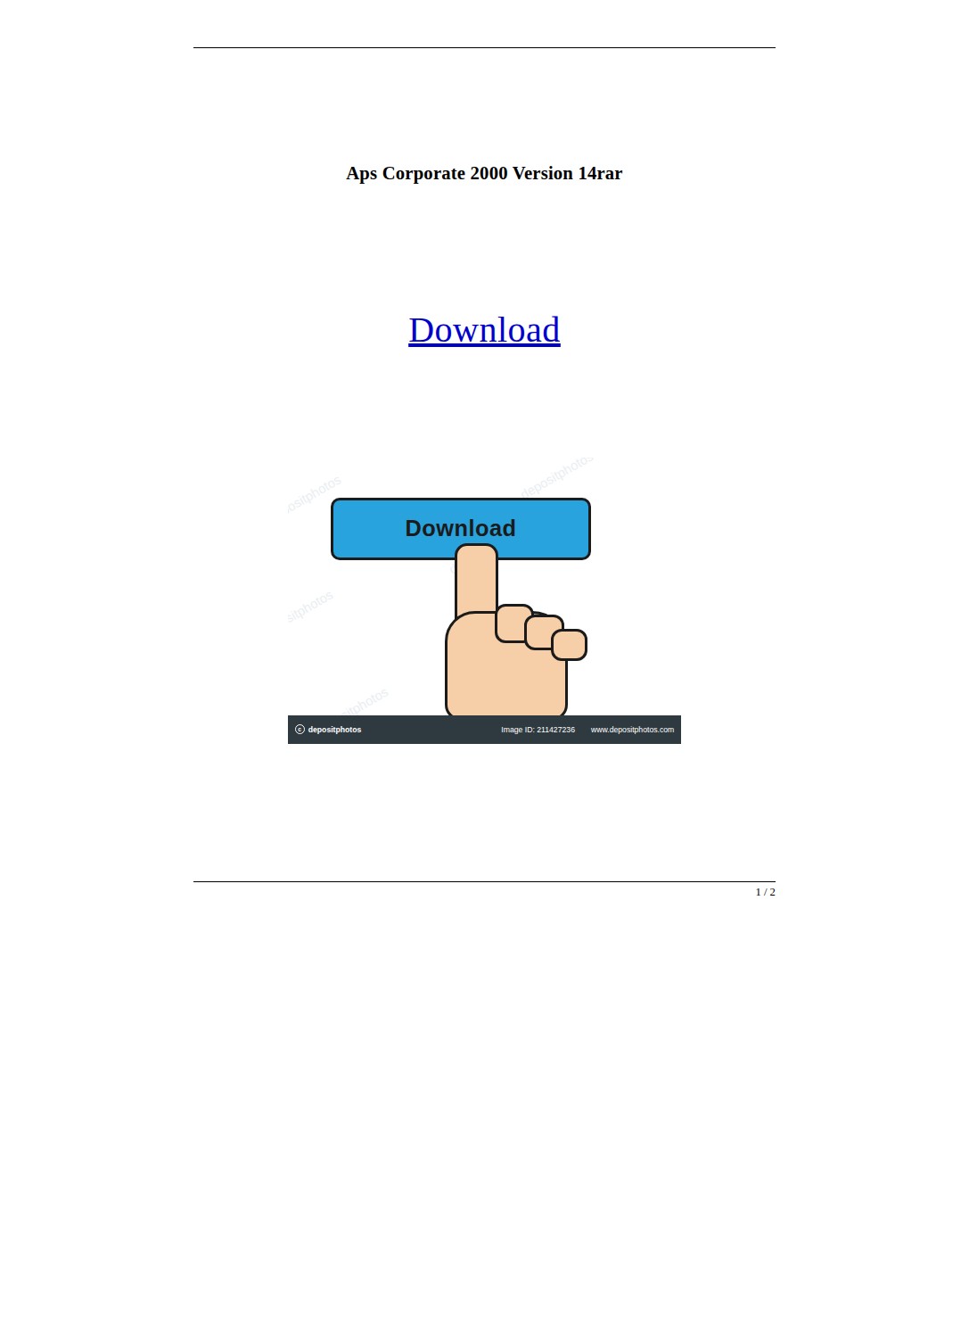Aps Corporate 2000 Version 14rar
Download
depositphotos depositphotos depositphotos depositphotos depositphotos depositphotos
Download
cdepositphotos Image ID: 211427236 www.depositphotos.com
1 / 2